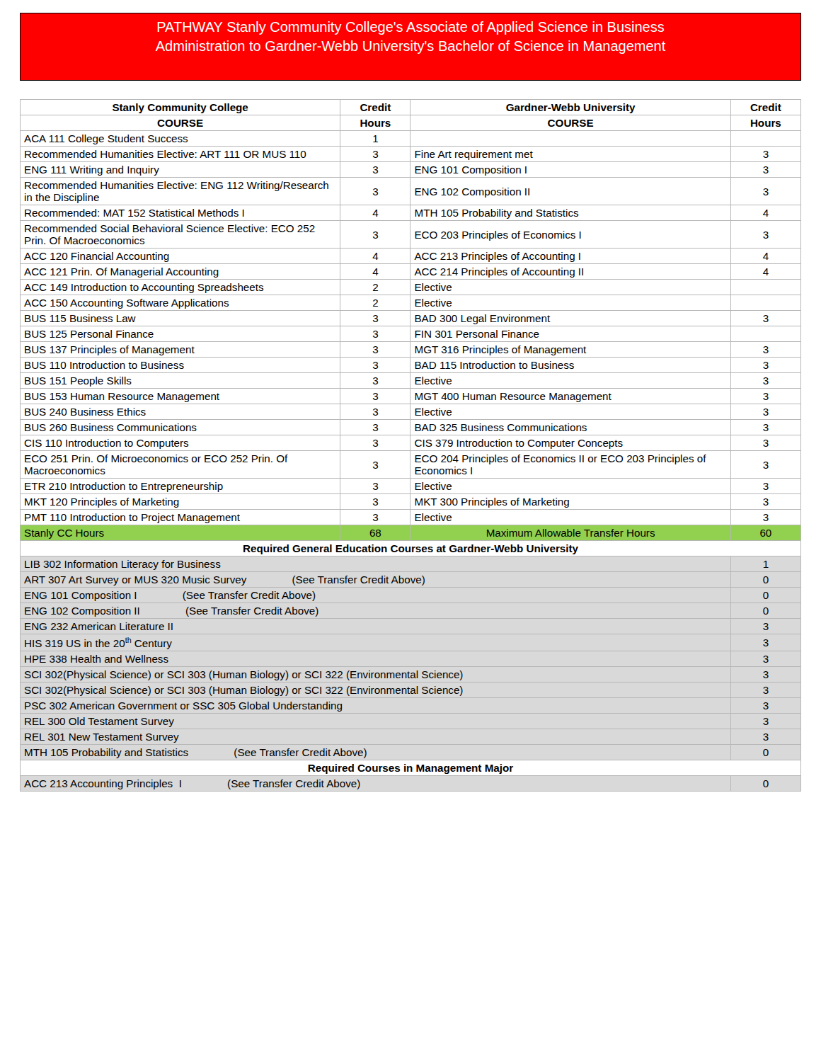PATHWAY Stanly Community College's Associate of Applied Science in Business
Administration to Gardner-Webb University's Bachelor of Science in Management
| Stanly Community College | Credit | Gardner-Webb University | Credit |
| --- | --- | --- | --- |
| COURSE | Hours | COURSE | Hours |
| ACA 111 College Student Success | 1 | | |
| Recommended Humanities Elective: ART 111 OR MUS 110 | 3 | Fine Art requirement met | 3 |
| ENG 111 Writing and Inquiry | 3 | ENG 101 Composition I | 3 |
| Recommended Humanities Elective: ENG 112 Writing/Research in the Discipline | 3 | ENG 102 Composition II | 3 |
| Recommended: MAT 152 Statistical Methods I | 4 | MTH 105 Probability and Statistics | 4 |
| Recommended Social Behavioral Science Elective: ECO 252 Prin. Of Macroeconomics | 3 | ECO 203 Principles of Economics I | 3 |
| ACC 120 Financial Accounting | 4 | ACC 213 Principles of Accounting I | 4 |
| ACC 121 Prin. Of Managerial Accounting | 4 | ACC 214 Principles of Accounting II | 4 |
| ACC 149 Introduction to Accounting Spreadsheets | 2 | Elective | |
| ACC 150 Accounting Software Applications | 2 | Elective | |
| BUS 115 Business Law | 3 | BAD 300 Legal Environment | 3 |
| BUS 125 Personal Finance | 3 | FIN 301 Personal Finance | |
| BUS 137 Principles of Management | 3 | MGT 316 Principles of Management | 3 |
| BUS 110 Introduction to Business | 3 | BAD 115 Introduction to Business | 3 |
| BUS 151 People Skills | 3 | Elective | 3 |
| BUS 153 Human Resource Management | 3 | MGT 400 Human Resource Management | 3 |
| BUS 240 Business Ethics | 3 | Elective | 3 |
| BUS 260 Business Communications | 3 | BAD 325 Business Communications | 3 |
| CIS 110 Introduction to Computers | 3 | CIS 379 Introduction to Computer Concepts | 3 |
| ECO 251 Prin. Of Microeconomics or ECO 252 Prin. Of Macroeconomics | 3 | ECO 204 Principles of Economics II or ECO 203 Principles of Economics I | 3 |
| ETR 210 Introduction to Entrepreneurship | 3 | Elective | 3 |
| MKT 120 Principles of Marketing | 3 | MKT 300 Principles of Marketing | 3 |
| PMT 110 Introduction to Project Management | 3 | Elective | 3 |
| Stanly CC Hours | 68 | Maximum Allowable Transfer Hours | 60 |
| Required General Education Courses at Gardner-Webb University |
| LIB 302 Information Literacy for Business | 1 |
| ART 307 Art Survey or MUS 320 Music Survey (See Transfer Credit Above) | 0 |
| ENG 101 Composition I (See Transfer Credit Above) | 0 |
| ENG 102 Composition II (See Transfer Credit Above) | 0 |
| ENG 232 American Literature II | 3 |
| HIS 319 US in the 20 th Century | 3 |
| HPE 338 Health and Wellness | 3 |
| SCI 302(Physical Science) or SCI 303 (Human Biology) or SCI 322 (Environmental Science) | 3 |
| SCI 302(Physical Science) or SCI 303 (Human Biology) or SCI 322 (Environmental Science) | 3 |
| PSC 302 American Government or SSC 305 Global Understanding | 3 |
| REL 300 Old Testament Survey | 3 |
| REL 301 New Testament Survey | 3 |
| MTH 105 Probability and Statistics (See Transfer Credit Above) | 0 |
| Required Courses in Management Major |
| ACC 213 Accounting Principles I (See Transfer Credit Above) | 0 |